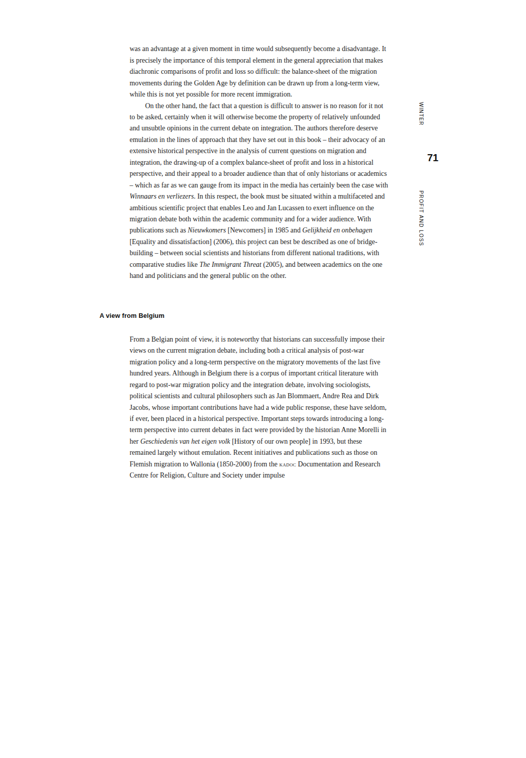Winter
71
Profit and Loss
was an advantage at a given moment in time would subsequently become a disadvantage. It is precisely the importance of this temporal element in the general appreciation that makes diachronic comparisons of profit and loss so difficult: the balance-sheet of the migration movements during the Golden Age by definition can be drawn up from a long-term view, while this is not yet possible for more recent immigration.
On the other hand, the fact that a question is difficult to answer is no reason for it not to be asked, certainly when it will otherwise become the property of relatively unfounded and unsubtle opinions in the current debate on integration. The authors therefore deserve emulation in the lines of approach that they have set out in this book – their advocacy of an extensive historical perspective in the analysis of current questions on migration and integration, the drawing-up of a complex balance-sheet of profit and loss in a historical perspective, and their appeal to a broader audience than that of only historians or academics – which as far as we can gauge from its impact in the media has certainly been the case with Winnaars en verliezers. In this respect, the book must be situated within a multifaceted and ambitious scientific project that enables Leo and Jan Lucassen to exert influence on the migration debate both within the academic community and for a wider audience. With publications such as Nieuwkomers [Newcomers] in 1985 and Gelijkheid en onbehagen [Equality and dissatisfaction] (2006), this project can best be described as one of bridge-building – between social scientists and historians from different national traditions, with comparative studies like The Immigrant Threat (2005), and between academics on the one hand and politicians and the general public on the other.
A view from Belgium
From a Belgian point of view, it is noteworthy that historians can successfully impose their views on the current migration debate, including both a critical analysis of post-war migration policy and a long-term perspective on the migratory movements of the last five hundred years. Although in Belgium there is a corpus of important critical literature with regard to post-war migration policy and the integration debate, involving sociologists, political scientists and cultural philosophers such as Jan Blommaert, Andre Rea and Dirk Jacobs, whose important contributions have had a wide public response, these have seldom, if ever, been placed in a historical perspective. Important steps towards introducing a long-term perspective into current debates in fact were provided by the historian Anne Morelli in her Geschiedenis van het eigen volk [History of our own people] in 1993, but these remained largely without emulation. Recent initiatives and publications such as those on Flemish migration to Wallonia (1850-2000) from the kadoc Documentation and Research Centre for Religion, Culture and Society under impulse